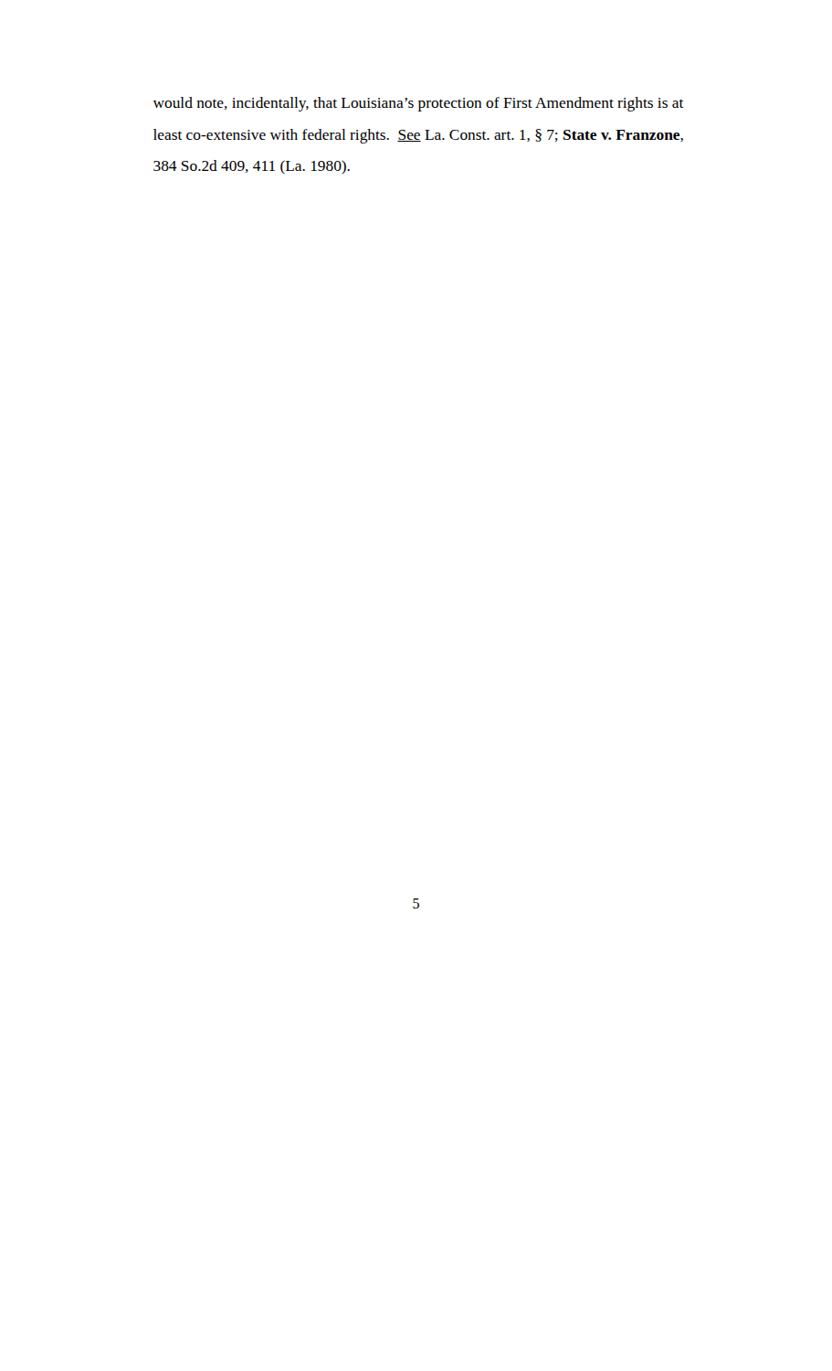would note, incidentally, that Louisiana’s protection of First Amendment rights is at least co-extensive with federal rights. See La. Const. art. 1, § 7; State v. Franzone, 384 So.2d 409, 411 (La. 1980).
5